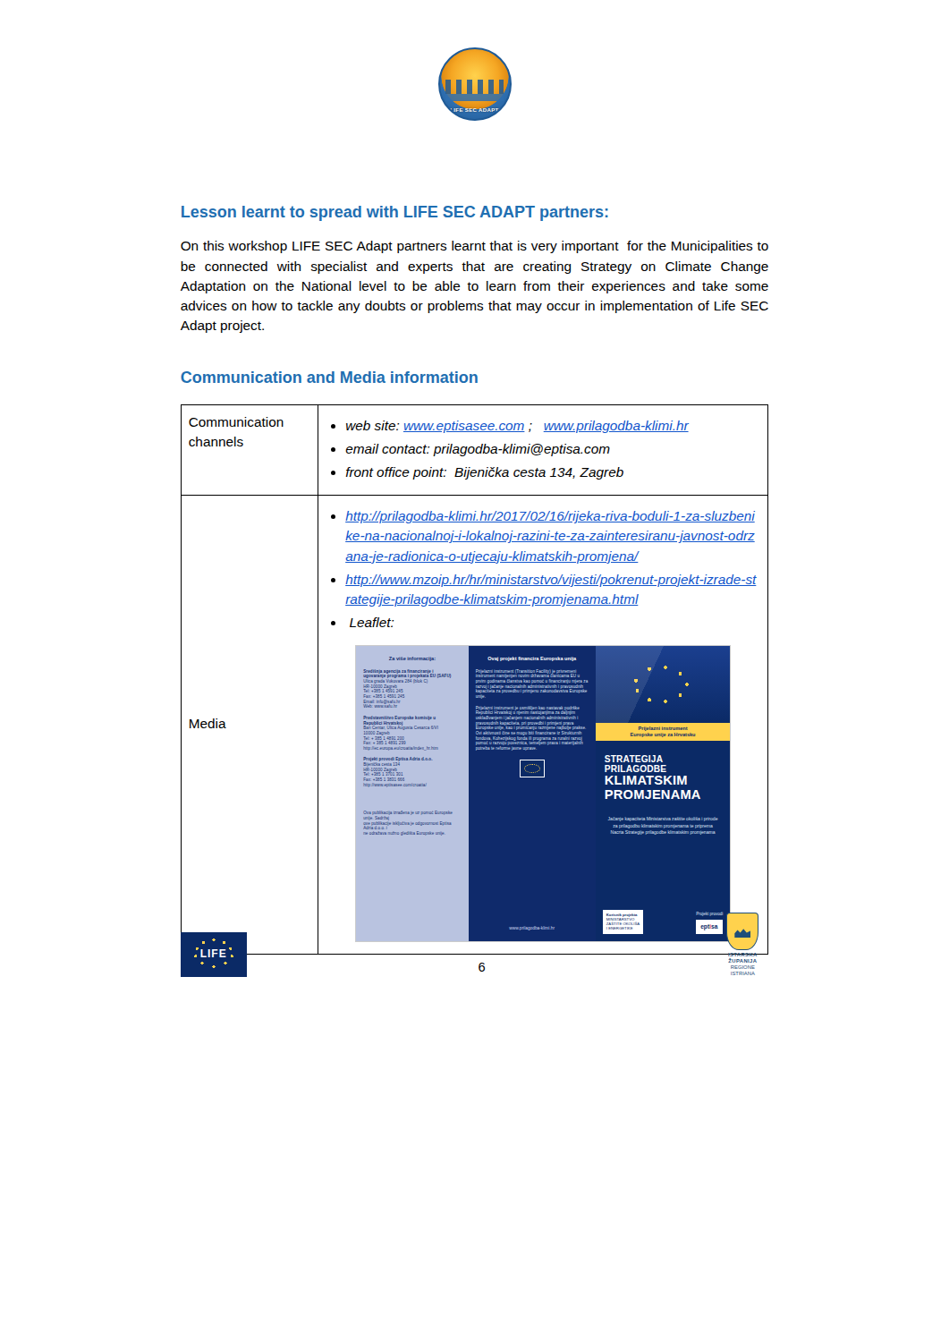Lesson learnt to spread with LIFE SEC ADAPT partners:
On this workshop LIFE SEC Adapt partners learnt that is very important for the Municipalities to be connected with specialist and experts that are creating Strategy on Climate Change Adaptation on the National level to be able to learn from their experiences and take some advices on how to tackle any doubts or problems that may occur in implementation of Life SEC Adapt project.
Communication and Media information
| Communication channels | web site: www.eptisasee.com ; www.prilagodba-klimi.hr email contact: prilagodba-klimi@eptisa.com front office point: Bijenička cesta 134, Zagreb |
| Media | http://prilagodba-klimi.hr/2017/02/16/rijeka-riva-boduli-1-za-sluzbenike-na-nacionalnoj-i-lokalnoj-razini-te-za-zainteresiranu-javnost-odrzana-je-radionica-o-utjecaju-klimatskih-promjena/ http://www.mzoip.hr/hr/ministarstvo/vijesti/pokrenut-projekt-izrade-strategije-prilagodbe-klimatskim-promjenama.html Leaflet: Za više informacija: Središnja agencija za financiranje i ugovaranje programa i projekata EU (SAFU) Ulica grada Vukovara 284 (blok C) HR-10000 Zagreb Tel: +385 1 4591 245 Fax: +385 1 4591 245 Email: info@safu.hr Web: www.safu.hr Predstavništvo Europske komisije u Republici Hrvatskoj Ban Centar, Ulica Augusta Cesarca 6/VI 10000 Zagreb Tel: + 385 1 4891 200 Fax: + 385 1 4891 299 http://ec.europa.eu/croatia/index_hr.htm Projekt provodi Eptisa Adria d.o.o. Bijenička cesta 134 HR-10000 Zagreb Tel: +385 1 3701 301 Fax: +385 1 3831 666 http://www.eptisasee.com/croatia/ Ova publikacija izrađena je uz pomoć Europske unije. Sadržaj ove publikacije isključiva je odgovornost Eptisa Adria d.o.o. i ne odražava nužno gledišta Europske unije. Ovaj projekt financira Europska unija Prijelazni instrument (Transition Facility) je privremeni instrument namijenjen novim državama članicama EU u prvim godinama članstva kao pomoć u financiranju mjera za razvoj i jačanje nacionalnih administrativnih i pravosudnih kapaciteta za provedbu i primjenu zakonodavstva Europske unije. Prijelazni instrument je osmišljen kao nastavak podrške Republici Hrvatskoj u njenim nastojanjima za daljnjim usklađivanjem i jačanjem nacionalnih administrativnih i pravosudnih kapaciteta, pri provedbi i primjeni prava Europske unije, kao i promicanju razmjene najbolje prakse. Ovi aktivnosti čine se mogu biti financirane iz Strukturnih fondova, Kohezijskog fonda ili programa za ruralni razvoj pomoć u razvoju poveznica, temeljem prava i materijalnih potreba te reforme javne uprave. www.prilagodba-klimi.hr Prijelazni instrument Europske unije za Hrvatsku STRATEGIJA PRILAGODBE KLIMATSKIM PROMJENAMA Jačanje kapaciteta Ministarstva zaštite okoliša i prirode za prilagodbu klimatskim promjenama te priprema Nacrta Strategije prilagodbe klimatskim promjenama Korisnik projekta MINISTARSTVO ZAŠTITE OKOLIŠA I ENERGETIKE Projekt provodi ept i sa |
LIFE
6
ISTARSKA
ŽUPANIJA
REGIONE
ISTRIANA